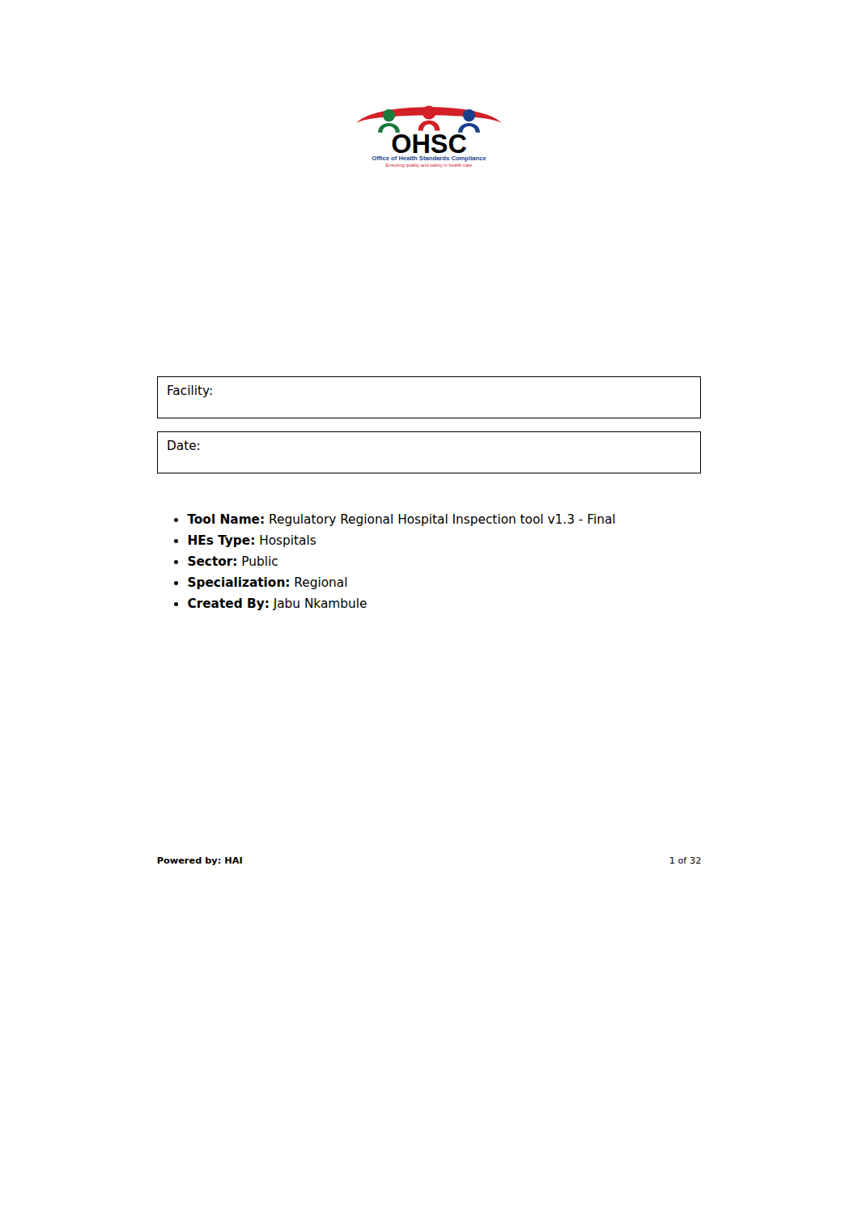Facility:
Date:
Tool Name: Regulatory Regional Hospital Inspection tool v1.3 - Final
HEs Type: Hospitals
Sector: Public
Specialization: Regional
Created By: Jabu Nkambule
Powered by: HAI
1 of 32